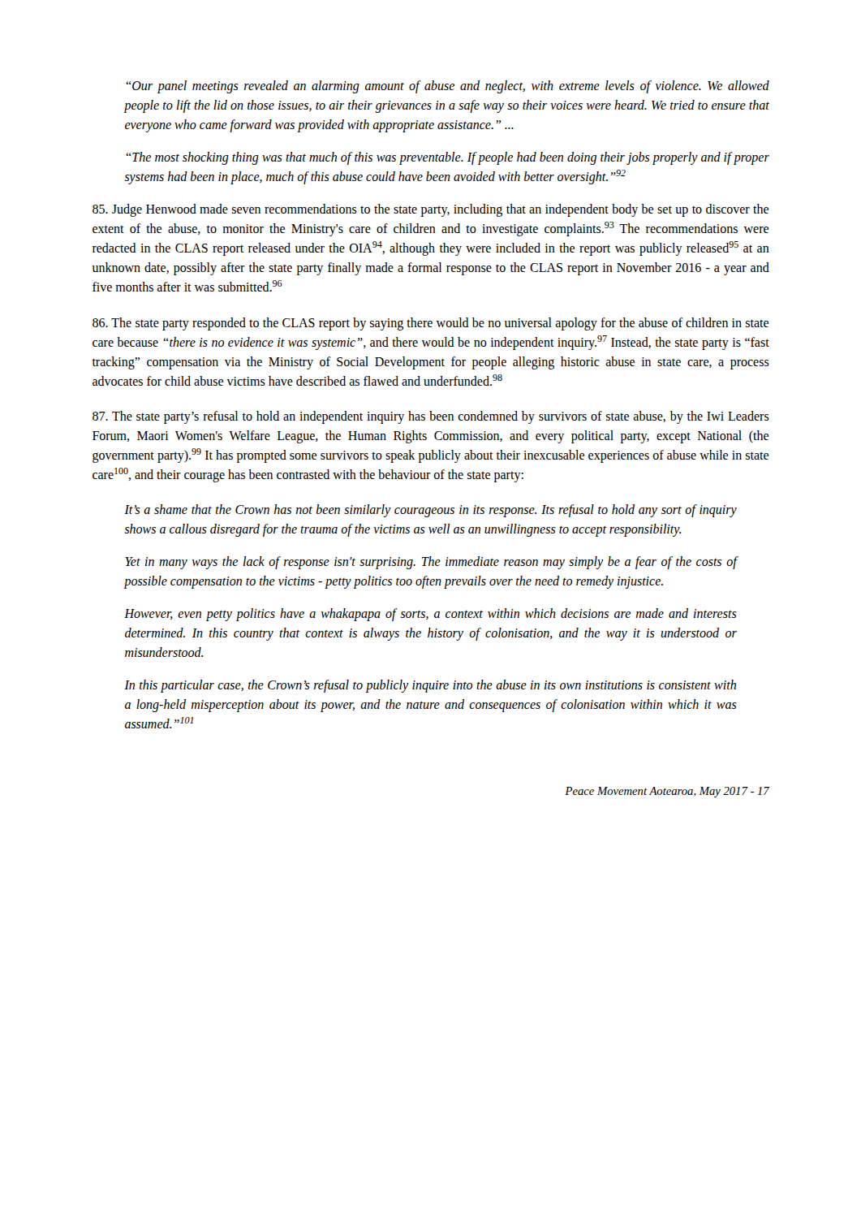“Our panel meetings revealed an alarming amount of abuse and neglect, with extreme levels of violence. We allowed people to lift the lid on those issues, to air their grievances in a safe way so their voices were heard. We tried to ensure that everyone who came forward was provided with appropriate assistance.” ...
“The most shocking thing was that much of this was preventable. If people had been doing their jobs properly and if proper systems had been in place, much of this abuse could have been avoided with better oversight.”92
85. Judge Henwood made seven recommendations to the state party, including that an independent body be set up to discover the extent of the abuse, to monitor the Ministry's care of children and to investigate complaints.93 The recommendations were redacted in the CLAS report released under the OIA94, although they were included in the report was publicly released95 at an unknown date, possibly after the state party finally made a formal response to the CLAS report in November 2016 - a year and five months after it was submitted.96
86. The state party responded to the CLAS report by saying there would be no universal apology for the abuse of children in state care because “there is no evidence it was systemic”, and there would be no independent inquiry.97 Instead, the state party is “fast tracking” compensation via the Ministry of Social Development for people alleging historic abuse in state care, a process advocates for child abuse victims have described as flawed and underfunded.98
87. The state party’s refusal to hold an independent inquiry has been condemned by survivors of state abuse, by the Iwi Leaders Forum, Maori Women's Welfare League, the Human Rights Commission, and every political party, except National (the government party).99 It has prompted some survivors to speak publicly about their inexcusable experiences of abuse while in state care100, and their courage has been contrasted with the behaviour of the state party:
It’s a shame that the Crown has not been similarly courageous in its response. Its refusal to hold any sort of inquiry shows a callous disregard for the trauma of the victims as well as an unwillingness to accept responsibility.
Yet in many ways the lack of response isn't surprising. The immediate reason may simply be a fear of the costs of possible compensation to the victims - petty politics too often prevails over the need to remedy injustice.
However, even petty politics have a whakapapa of sorts, a context within which decisions are made and interests determined. In this country that context is always the history of colonisation, and the way it is understood or misunderstood.
In this particular case, the Crown’s refusal to publicly inquire into the abuse in its own institutions is consistent with a long-held misperception about its power, and the nature and consequences of colonisation within which it was assumed.”101
Peace Movement Aotearoa, May 2017 - 17